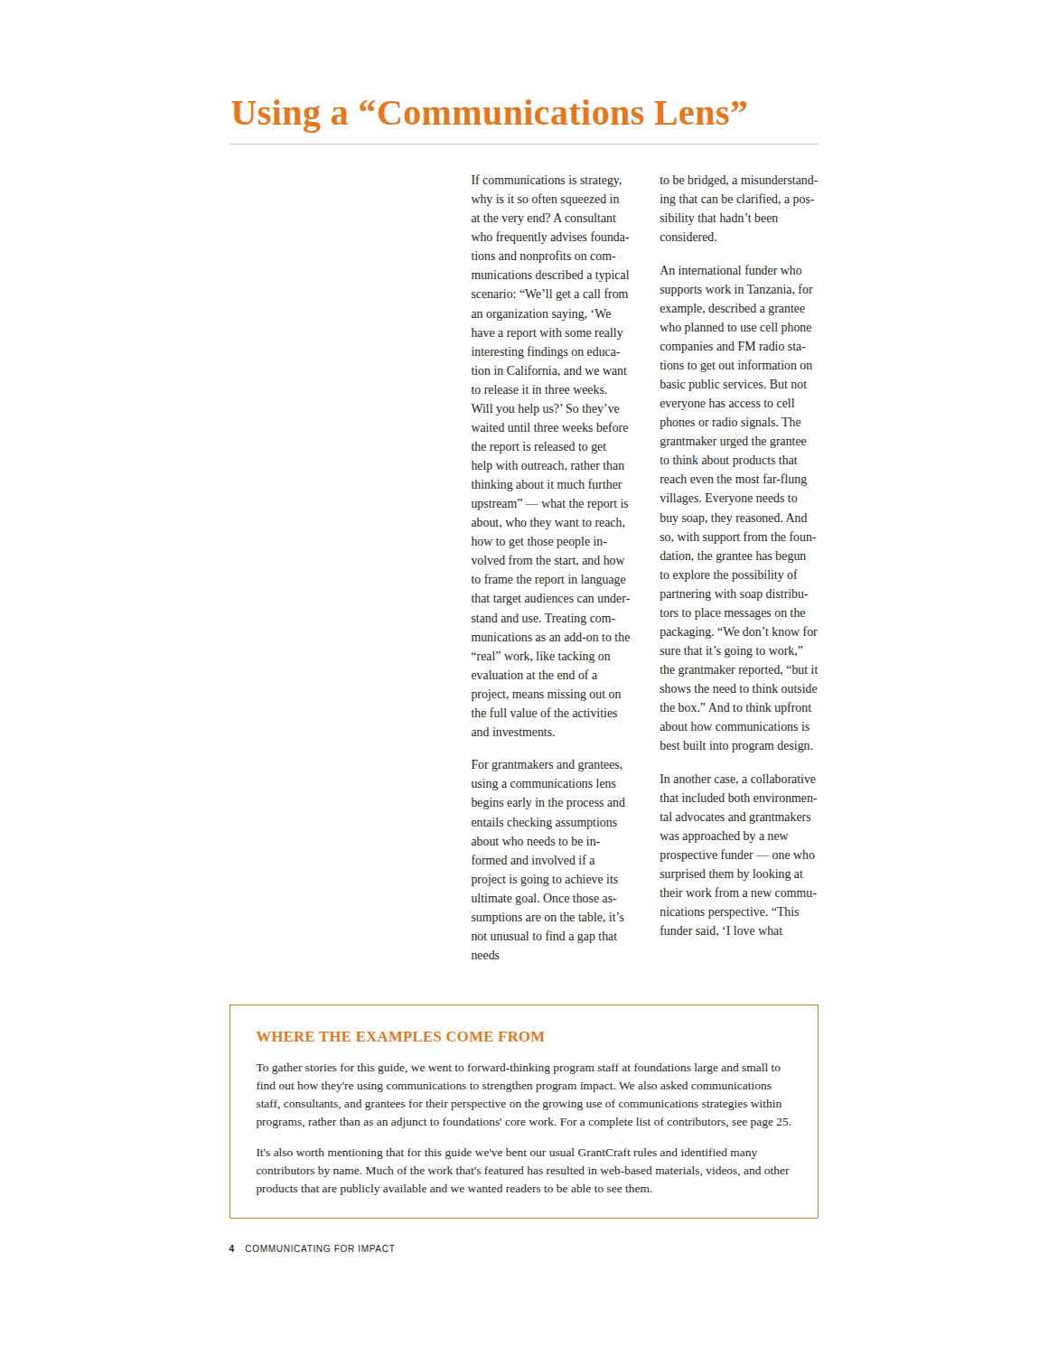Using a “Communications Lens”
If communications is strategy, why is it so often squeezed in at the very end? A consultant who frequently advises foundations and nonprofits on communications described a typical scenario: “We’ll get a call from an organization saying, ‘We have a report with some really interesting findings on education in California, and we want to release it in three weeks. Will you help us?’ So they’ve waited until three weeks before the report is released to get help with outreach, rather than thinking about it much further upstream” — what the report is about, who they want to reach, how to get those people involved from the start, and how to frame the report in language that target audiences can understand and use. Treating communications as an add-on to the “real” work, like tacking on evaluation at the end of a project, means missing out on the full value of the activities and investments.
For grantmakers and grantees, using a communications lens begins early in the process and entails checking assumptions about who needs to be informed and involved if a project is going to achieve its ultimate goal. Once those assumptions are on the table, it’s not unusual to find a gap that needs
to be bridged, a misunderstanding that can be clarified, a possibility that hadn’t been considered.
An international funder who supports work in Tanzania, for example, described a grantee who planned to use cell phone companies and FM radio stations to get out information on basic public services. But not everyone has access to cell phones or radio signals. The grantmaker urged the grantee to think about products that reach even the most far-flung villages. Everyone needs to buy soap, they reasoned. And so, with support from the foundation, the grantee has begun to explore the possibility of partnering with soap distributors to place messages on the packaging. “We don’t know for sure that it’s going to work,” the grantmaker reported, “but it shows the need to think outside the box.” And to think upfront about how communications is best built into program design.
In another case, a collaborative that included both environmental advocates and grantmakers was approached by a new prospective funder — one who surprised them by looking at their work from a new communications perspective. “This funder said, ‘I love what
WHERE THE EXAMPLES COME FROM
To gather stories for this guide, we went to forward-thinking program staff at foundations large and small to find out how they're using communications to strengthen program impact. We also asked communications staff, consultants, and grantees for their perspective on the growing use of communications strategies within programs, rather than as an adjunct to foundations' core work. For a complete list of contributors, see page 25.
It's also worth mentioning that for this guide we've bent our usual GrantCraft rules and identified many contributors by name. Much of the work that's featured has resulted in web-based materials, videos, and other products that are publicly available and we wanted readers to be able to see them.
4 COMMUNICATING FOR IMPACT